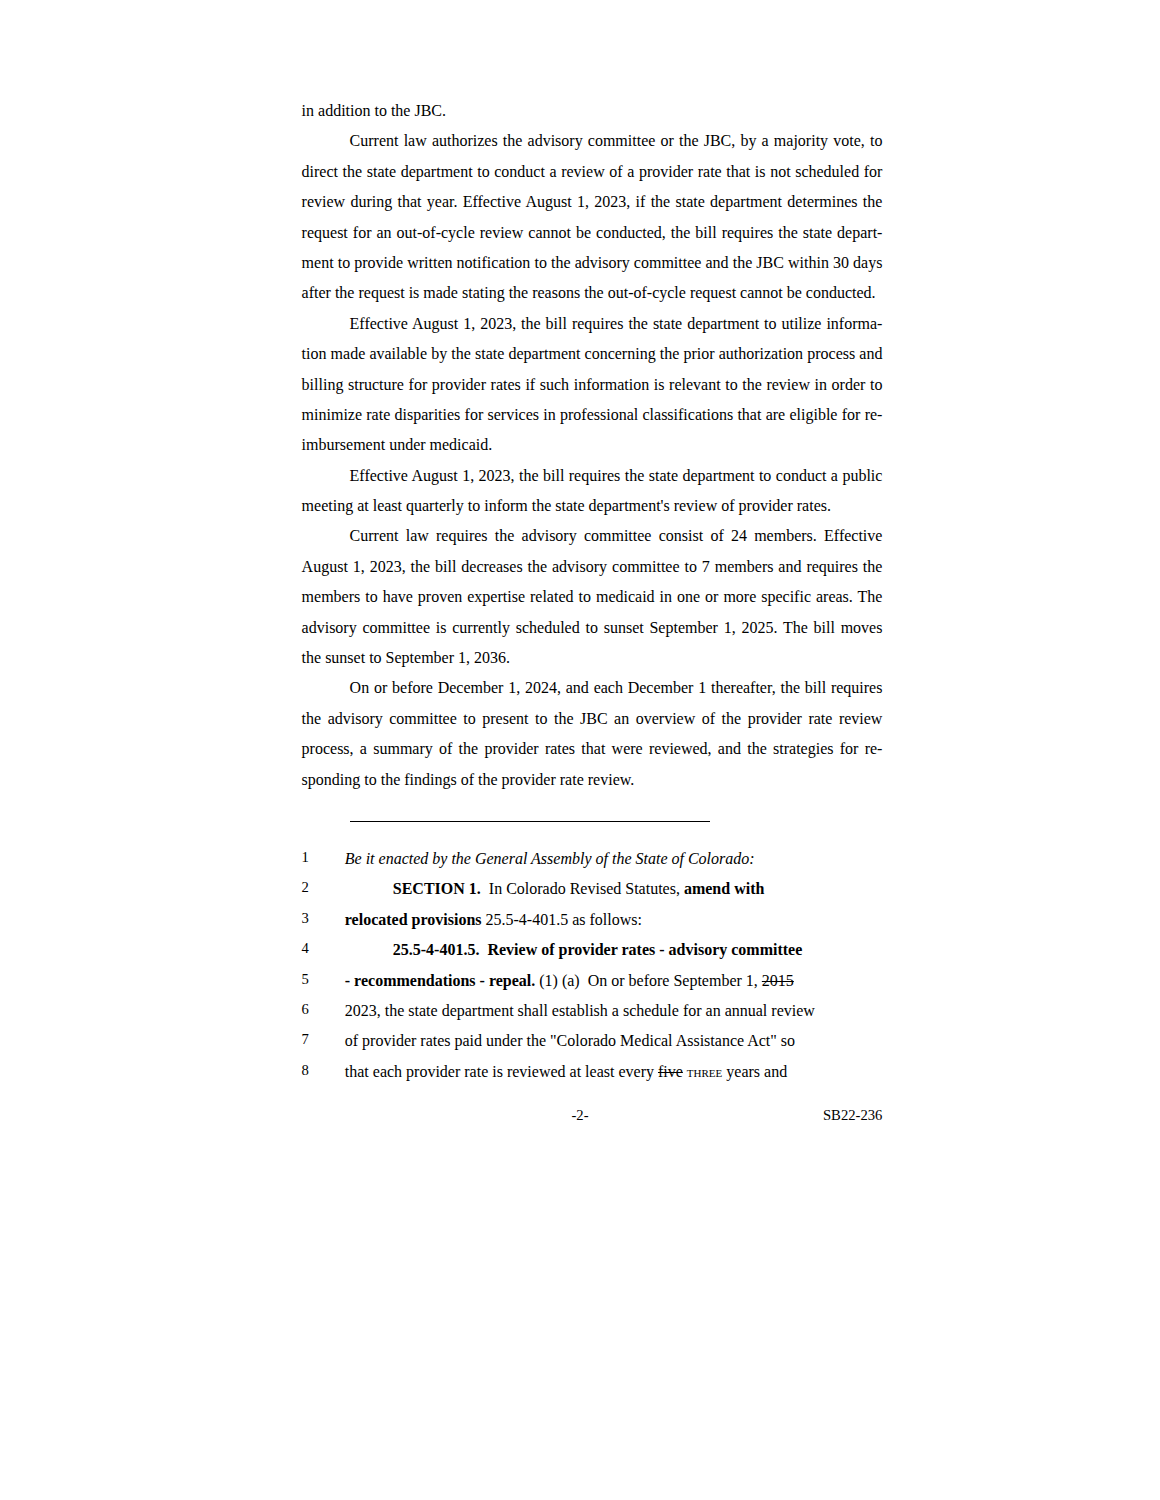in addition to the JBC.
Current law authorizes the advisory committee or the JBC, by a majority vote, to direct the state department to conduct a review of a provider rate that is not scheduled for review during that year. Effective August 1, 2023, if the state department determines the request for an out-of-cycle review cannot be conducted, the bill requires the state department to provide written notification to the advisory committee and the JBC within 30 days after the request is made stating the reasons the out-of-cycle request cannot be conducted.
Effective August 1, 2023, the bill requires the state department to utilize information made available by the state department concerning the prior authorization process and billing structure for provider rates if such information is relevant to the review in order to minimize rate disparities for services in professional classifications that are eligible for reimbursement under medicaid.
Effective August 1, 2023, the bill requires the state department to conduct a public meeting at least quarterly to inform the state department's review of provider rates.
Current law requires the advisory committee consist of 24 members. Effective August 1, 2023, the bill decreases the advisory committee to 7 members and requires the members to have proven expertise related to medicaid in one or more specific areas. The advisory committee is currently scheduled to sunset September 1, 2025. The bill moves the sunset to September 1, 2036.
On or before December 1, 2024, and each December 1 thereafter, the bill requires the advisory committee to present to the JBC an overview of the provider rate review process, a summary of the provider rates that were reviewed, and the strategies for responding to the findings of the provider rate review.
| 1 | Be it enacted by the General Assembly of the State of Colorado: |
| 2 | SECTION 1. In Colorado Revised Statutes, amend with |
| 3 | relocated provisions 25.5-4-401.5 as follows: |
| 4 | 25.5-4-401.5. Review of provider rates - advisory committee |
| 5 | - recommendations - repeal. (1) (a) On or before September 1, 2015 |
| 6 | 2023, the state department shall establish a schedule for an annual review |
| 7 | of provider rates paid under the "Colorado Medical Assistance Act" so |
| 8 | that each provider rate is reviewed at least every five three years and |
-2- SB22-236